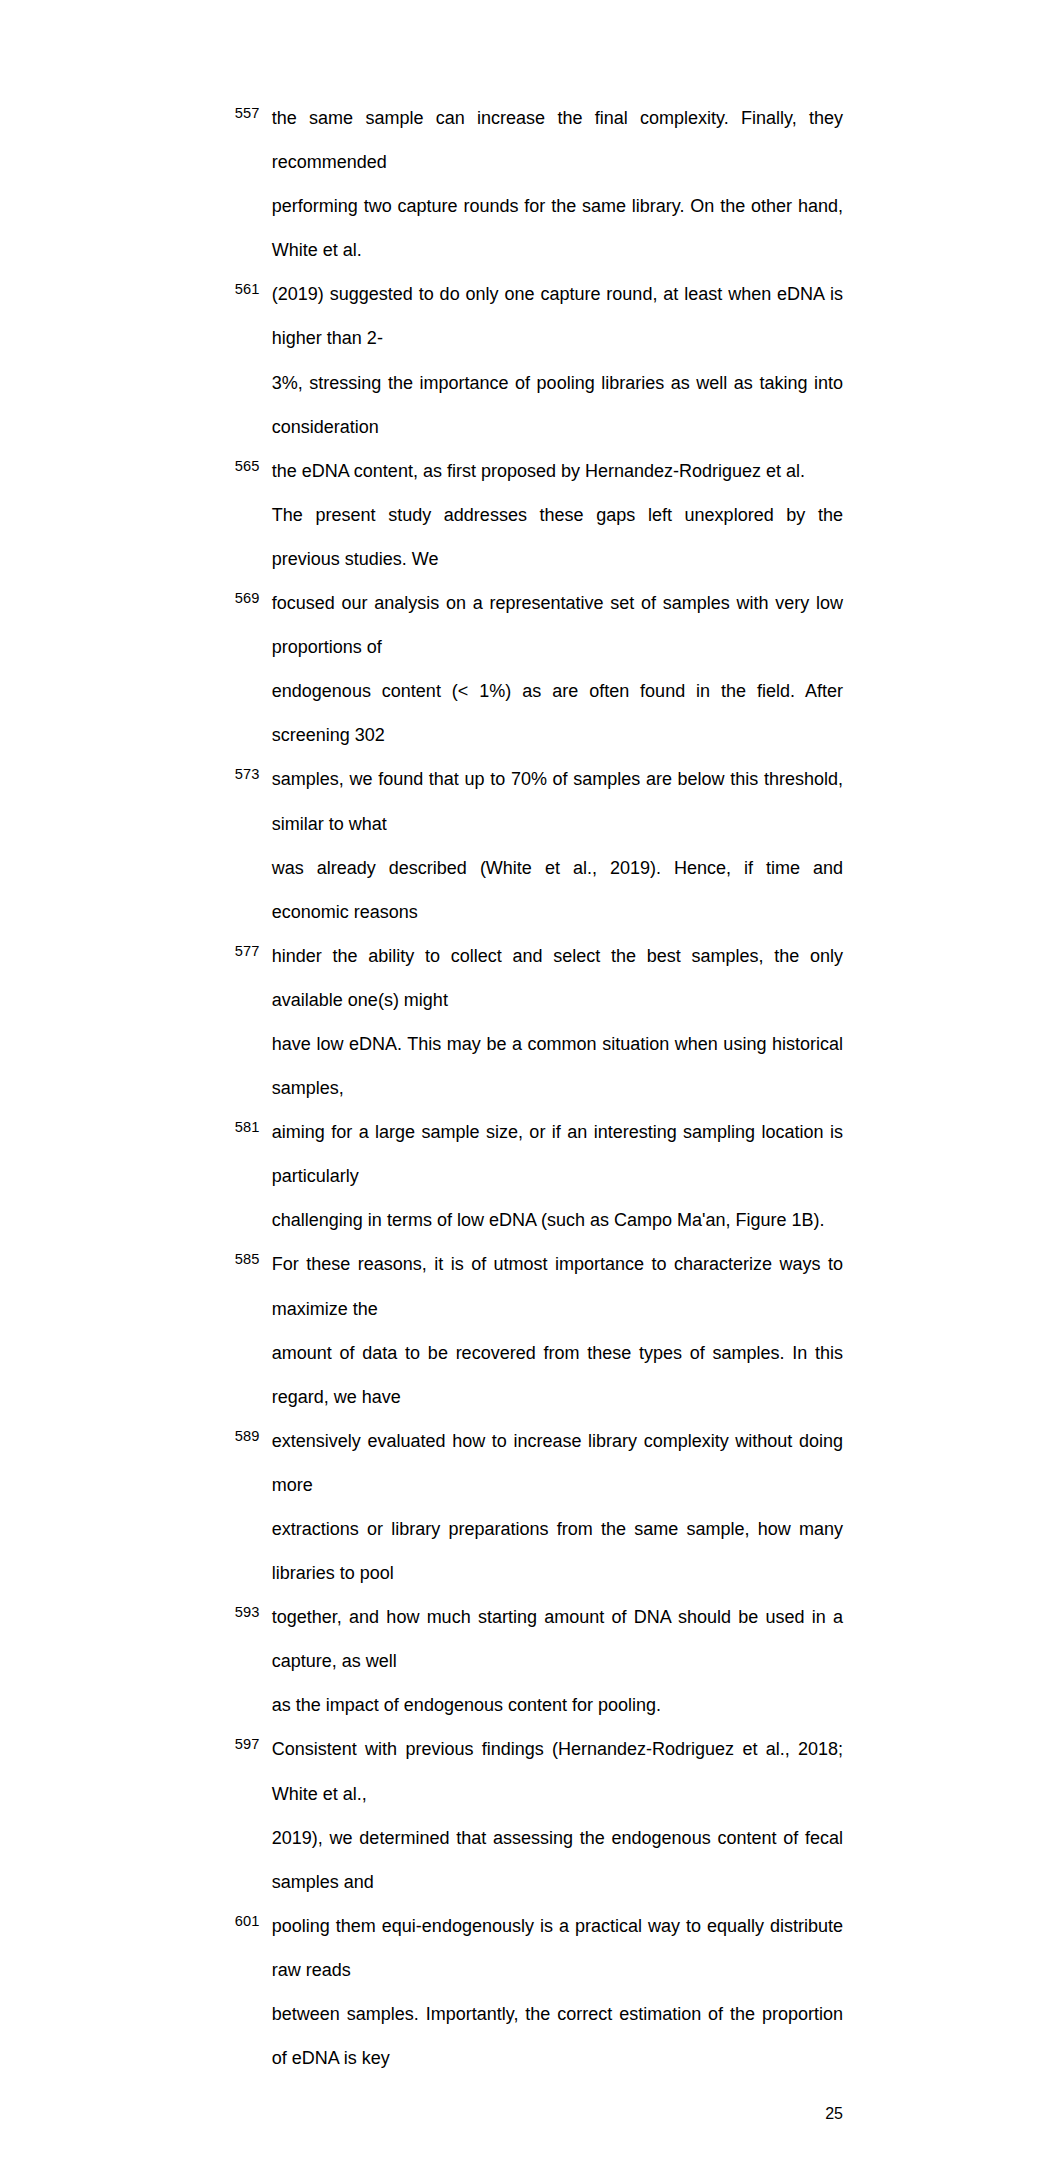the same sample can increase the final complexity. Finally, they recommended
performing two capture rounds for the same library. On the other hand, White et al.
(2019) suggested to do only one capture round, at least when eDNA is higher than 2-
3%, stressing the importance of pooling libraries as well as taking into consideration
the eDNA content, as first proposed by Hernandez-Rodriguez et al.
The present study addresses these gaps left unexplored by the previous studies. We
focused our analysis on a representative set of samples with very low proportions of
endogenous content (< 1%) as are often found in the field. After screening 302
samples, we found that up to 70% of samples are below this threshold, similar to what
was already described (White et al., 2019). Hence, if time and economic reasons
hinder the ability to collect and select the best samples, the only available one(s) might
have low eDNA. This may be a common situation when using historical samples,
aiming for a large sample size, or if an interesting sampling location is particularly
challenging in terms of low eDNA (such as Campo Ma'an, Figure 1B).
For these reasons, it is of utmost importance to characterize ways to maximize the
amount of data to be recovered from these types of samples. In this regard, we have
extensively evaluated how to increase library complexity without doing more
extractions or library preparations from the same sample, how many libraries to pool
together, and how much starting amount of DNA should be used in a capture, as well
as the impact of endogenous content for pooling.
Consistent with previous findings (Hernandez-Rodriguez et al., 2018; White et al.,
2019), we determined that assessing the endogenous content of fecal samples and
pooling them equi-endogenously is a practical way to equally distribute raw reads
between samples. Importantly, the correct estimation of the proportion of eDNA is key
25